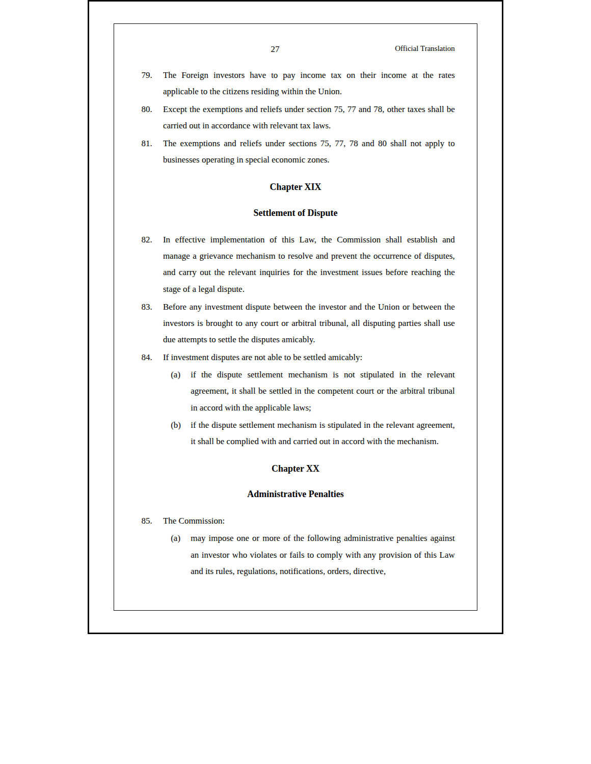27
Official Translation
79. The Foreign investors have to pay income tax on their income at the rates applicable to the citizens residing within the Union.
80. Except the exemptions and reliefs under section 75, 77 and 78, other taxes shall be carried out in accordance with relevant tax laws.
81. The exemptions and reliefs under sections 75, 77, 78 and 80 shall not apply to businesses operating in special economic zones.
Chapter XIX
Settlement of Dispute
82. In effective implementation of this Law, the Commission shall establish and manage a grievance mechanism to resolve and prevent the occurrence of disputes, and carry out the relevant inquiries for the investment issues before reaching the stage of a legal dispute.
83. Before any investment dispute between the investor and the Union or between the investors is brought to any court or arbitral tribunal, all disputing parties shall use due attempts to settle the disputes amicably.
84. If investment disputes are not able to be settled amicably:
(a) if the dispute settlement mechanism is not stipulated in the relevant agreement, it shall be settled in the competent court or the arbitral tribunal in accord with the applicable laws;
(b) if the dispute settlement mechanism is stipulated in the relevant agreement, it shall be complied with and carried out in accord with the mechanism.
Chapter XX
Administrative Penalties
85. The Commission:
(a) may impose one or more of the following administrative penalties against an investor who violates or fails to comply with any provision of this Law and its rules, regulations, notifications, orders, directive,